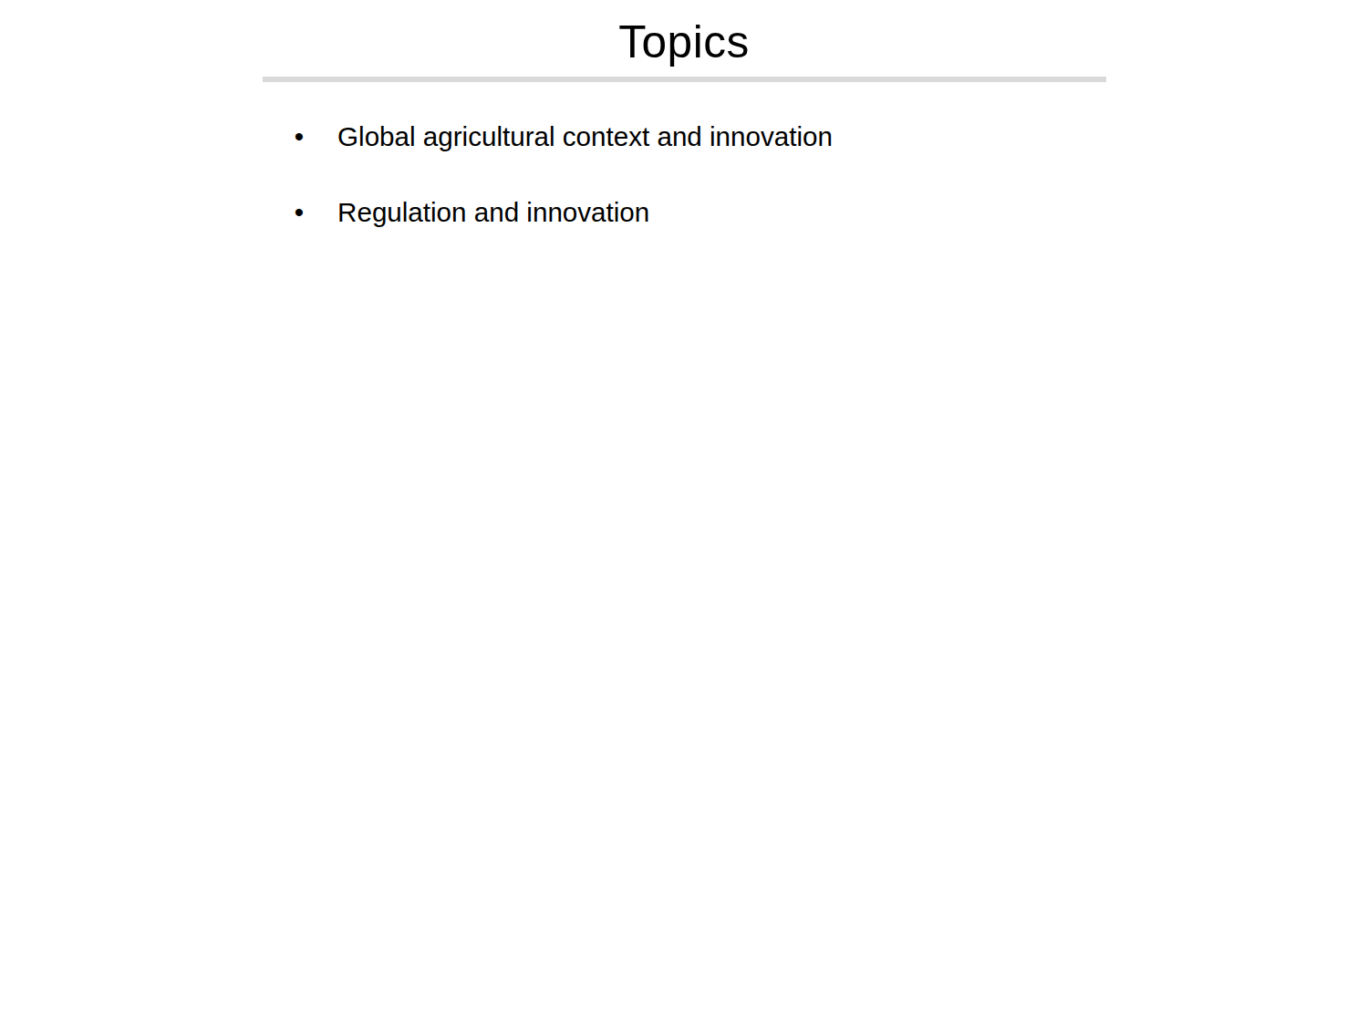Topics
Global agricultural context and innovation
Regulation and innovation